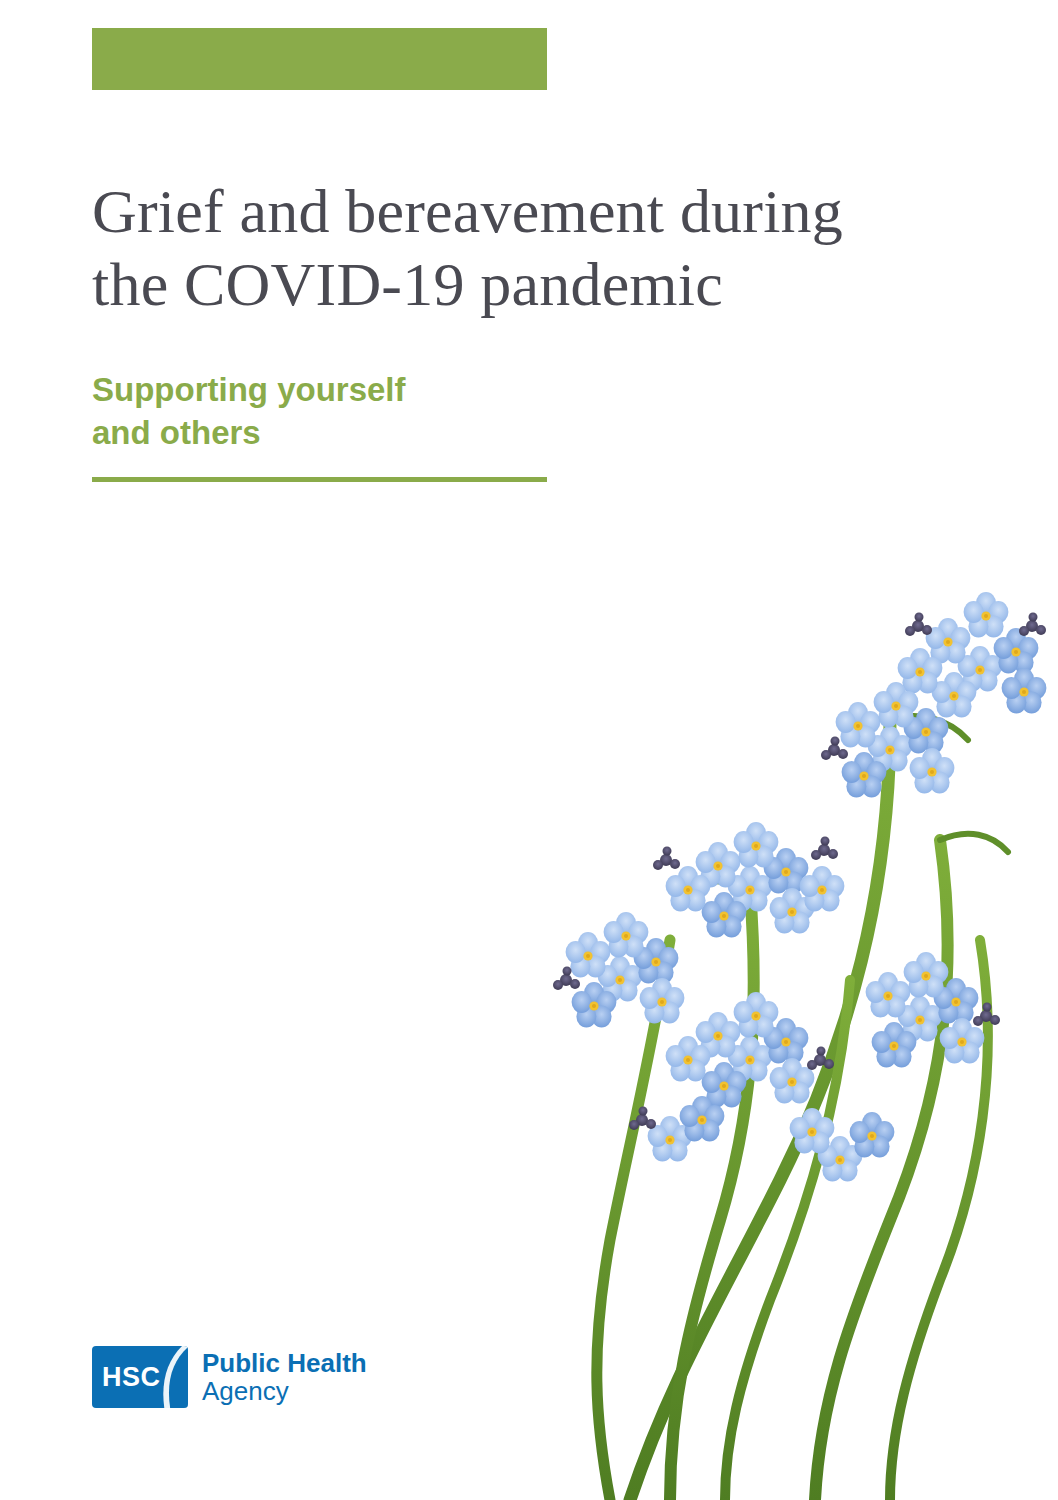Grief and bereavement during the COVID-19 pandemic
Supporting yourself
and others
HSC
Public Health Agency